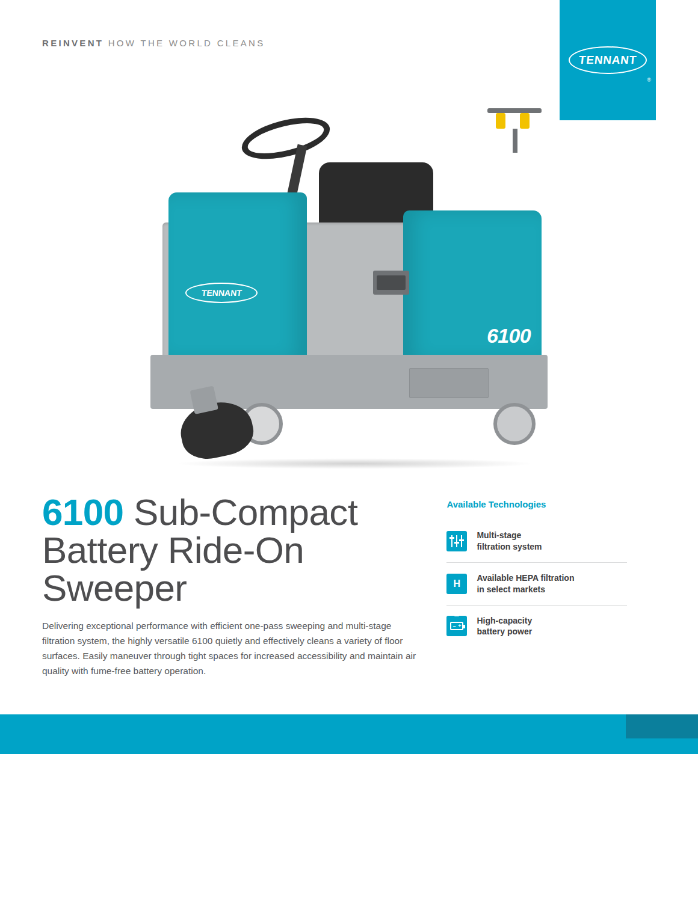REINVENT HOW THE WORLD CLEANS
TENNANT
®
TENNANT
6100
6100 Sub-Compact Battery Ride-On Sweeper
Delivering exceptional performance with efficient one-pass sweeping and multi-stage filtration system, the highly versatile 6100 quietly and effectively cleans a variety of floor surfaces. Easily maneuver through tight spaces for increased accessibility and maintain air quality with fume-free battery operation.
Available Technologies
Multi-stage
filtration system
H Available HEPA filtration
in select markets
–+ High-capacity
battery power